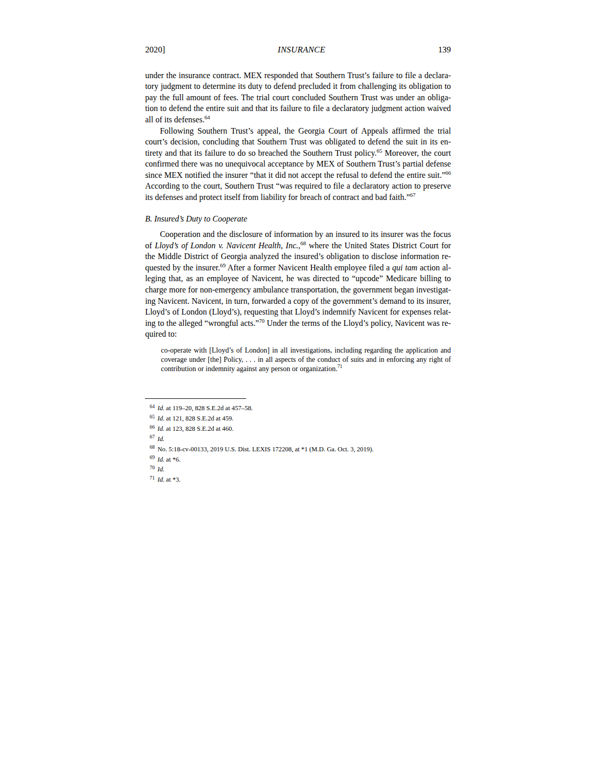2020] INSURANCE 139
under the insurance contract. MEX responded that Southern Trust’s failure to file a declaratory judgment to determine its duty to defend precluded it from challenging its obligation to pay the full amount of fees. The trial court concluded Southern Trust was under an obligation to defend the entire suit and that its failure to file a declaratory judgment action waived all of its defenses.64
Following Southern Trust’s appeal, the Georgia Court of Appeals affirmed the trial court’s decision, concluding that Southern Trust was obligated to defend the suit in its entirety and that its failure to do so breached the Southern Trust policy.65 Moreover, the court confirmed there was no unequivocal acceptance by MEX of Southern Trust’s partial defense since MEX notified the insurer “that it did not accept the refusal to defend the entire suit.”66 According to the court, Southern Trust “was required to file a declaratory action to preserve its defenses and protect itself from liability for breach of contract and bad faith.”67
B. Insured’s Duty to Cooperate
Cooperation and the disclosure of information by an insured to its insurer was the focus of Lloyd’s of London v. Navicent Health, Inc.,68 where the United States District Court for the Middle District of Georgia analyzed the insured’s obligation to disclose information requested by the insurer.69 After a former Navicent Health employee filed a qui tam action alleging that, as an employee of Navicent, he was directed to “upcode” Medicare billing to charge more for non-emergency ambulance transportation, the government began investigating Navicent. Navicent, in turn, forwarded a copy of the government’s demand to its insurer, Lloyd’s of London (Lloyd’s), requesting that Lloyd’s indemnify Navicent for expenses relating to the alleged “wrongful acts.”70 Under the terms of the Lloyd’s policy, Navicent was required to:
co-operate with [Lloyd’s of London] in all investigations, including regarding the application and coverage under [the] Policy, . . . in all aspects of the conduct of suits and in enforcing any right of contribution or indemnity against any person or organization.71
64 Id. at 119–20, 828 S.E.2d at 457–58.
65 Id. at 121, 828 S.E.2d at 459.
66 Id. at 123, 828 S.E.2d at 460.
67 Id.
68 No. 5:18-cv-00133, 2019 U.S. Dist. LEXIS 172208, at *1 (M.D. Ga. Oct. 3, 2019).
69 Id. at *6.
70 Id.
71 Id. at *3.